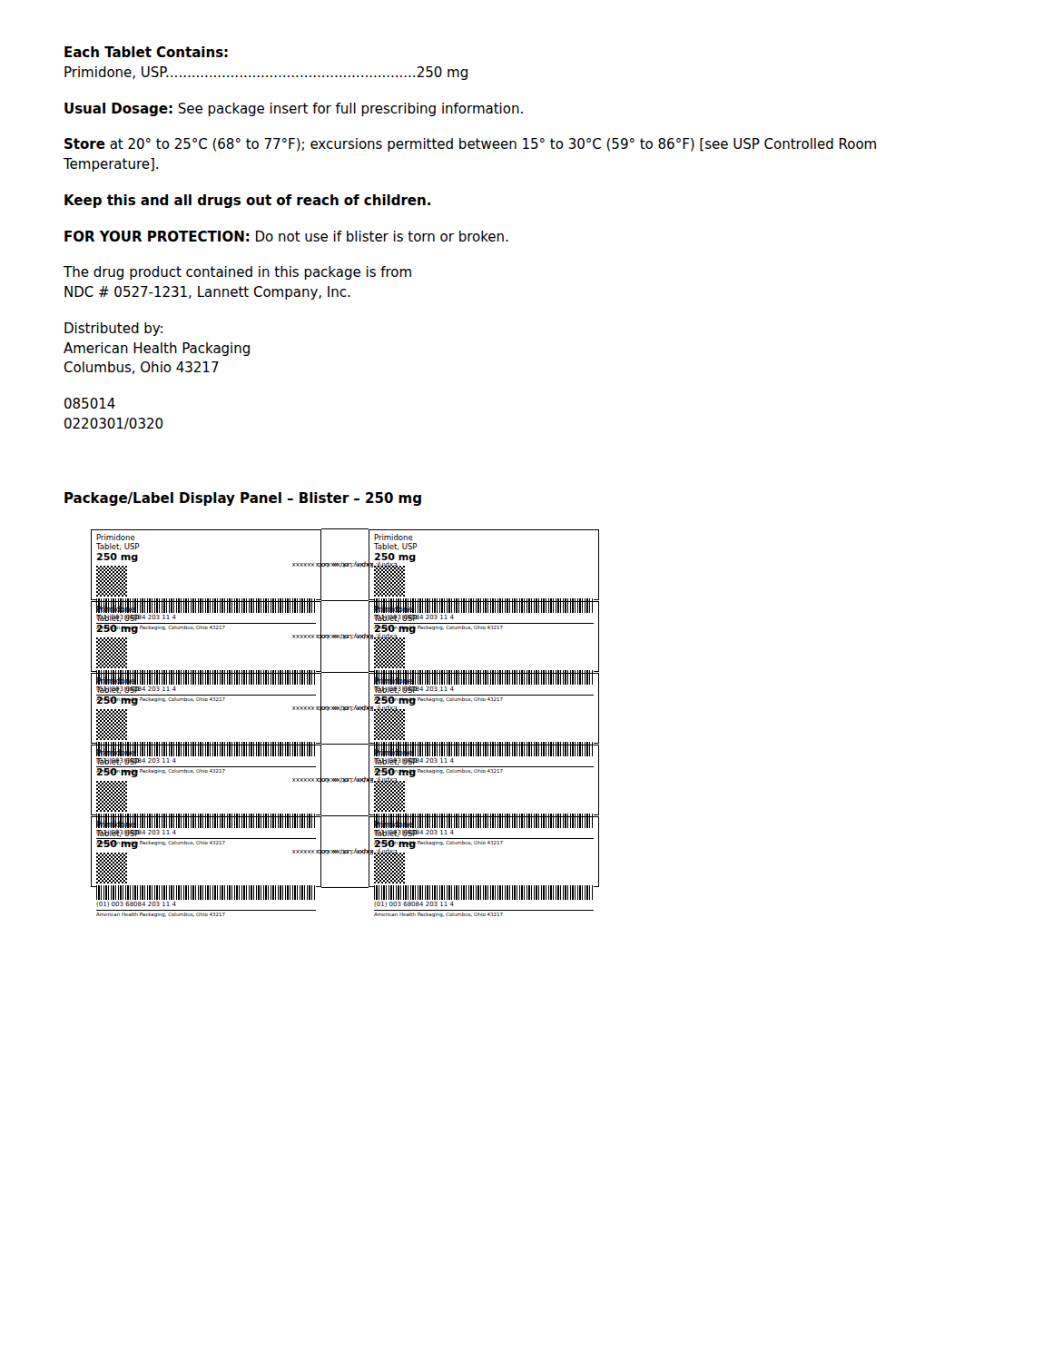Each Tablet Contains:
Primidone, USP.......................................................... 250 mg
Usual Dosage: See package insert for full prescribing information.
Store at 20° to 25°C (68° to 77°F); excursions permitted between 15° to 30°C (59° to 86°F) [see USP Controlled Room Temperature].
Keep this and all drugs out of reach of children.
FOR YOUR PROTECTION: Do not use if blister is torn or broken.
The drug product contained in this package is from
NDC # 0527-1231, Lannett Company, Inc.
Distributed by:
American Health Packaging
Columbus, Ohio 43217
085014
0220301/0320
Package/Label Display Panel – Blister – 250 mg
| Primidone Tablet, USP 250 mg (01) 003 68084 203 11 4 American Health Packaging, Columbus, Ohio 43217 | Expiry: xx/xx Lot: xxxxxx | Expiry: xx/xx Lot: xxxxxx | Primidone Tablet, USP 250 mg (01) 003 68084 203 11 4 American Health Packaging, Columbus, Ohio 43217 |
| Primidone Tablet, USP 250 mg (01) 003 68084 203 11 4 American Health Packaging, Columbus, Ohio 43217 | Expiry: xx/xx Lot: xxxxxx | Expiry: xx/xx Lot: xxxxxx | Primidone Tablet, USP 250 mg (01) 003 68084 203 11 4 American Health Packaging, Columbus, Ohio 43217 |
| Primidone Tablet, USP 250 mg (01) 003 68084 203 11 4 American Health Packaging, Columbus, Ohio 43217 | Expiry: xx/xx Lot: xxxxxx | Expiry: xx/xx Lot: xxxxxx | Primidone Tablet, USP 250 mg (01) 003 68084 203 11 4 American Health Packaging, Columbus, Ohio 43217 |
| Primidone Tablet, USP 250 mg (01) 003 68084 203 11 4 American Health Packaging, Columbus, Ohio 43217 | Expiry: xx/xx Lot: xxxxxx | Expiry: xx/xx Lot: xxxxxx | Primidone Tablet, USP 250 mg (01) 003 68084 203 11 4 American Health Packaging, Columbus, Ohio 43217 |
| Primidone Tablet, USP 250 mg (01) 003 68084 203 11 4 American Health Packaging, Columbus, Ohio 43217 | Expiry: xx/xx Lot: xxxxxx | Expiry: xx/xx Lot: xxxxxx | Primidone Tablet, USP 250 mg (01) 003 68084 203 11 4 American Health Packaging, Columbus, Ohio 43217 |